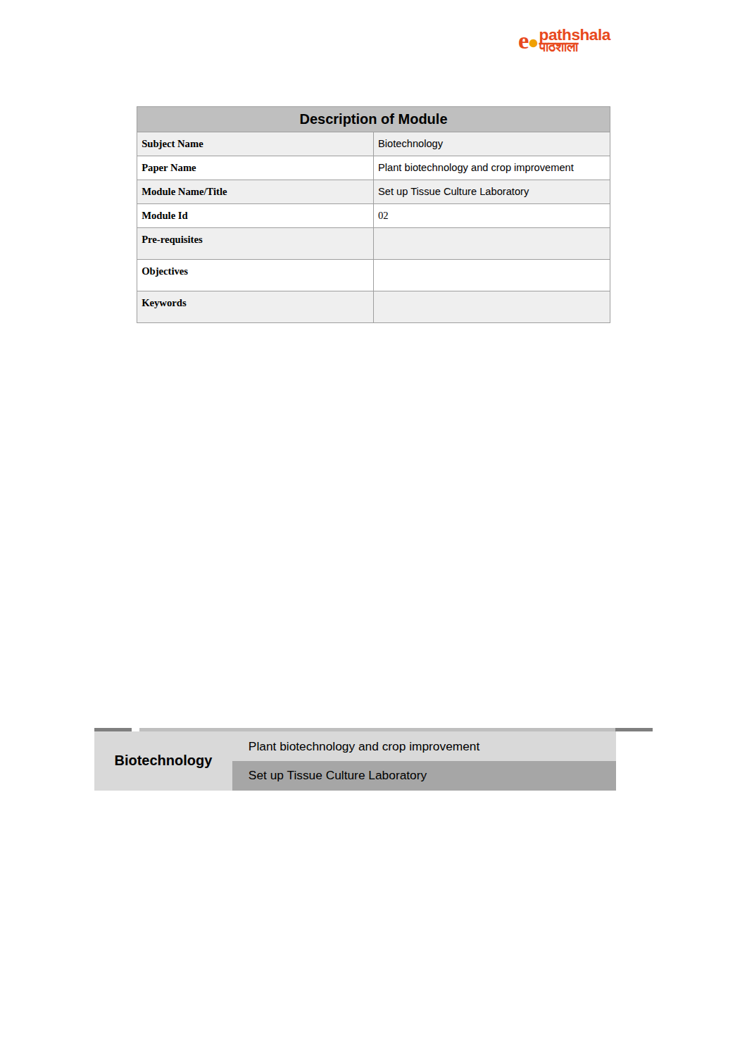e●pathshala पाठशाला
eपाठशाला
A Gateway to All Post Graduate Courses
| Description of Module |
| --- |
| Subject Name | Biotechnology |
| Paper Name | Plant biotechnology and crop improvement |
| Module Name/Title | Set up Tissue Culture Laboratory |
| Module Id | 02 |
| Pre-requisites | |
| Objectives | |
| Keywords | |
Biotechnology
Plant biotechnology and crop improvement
Set up Tissue Culture Laboratory